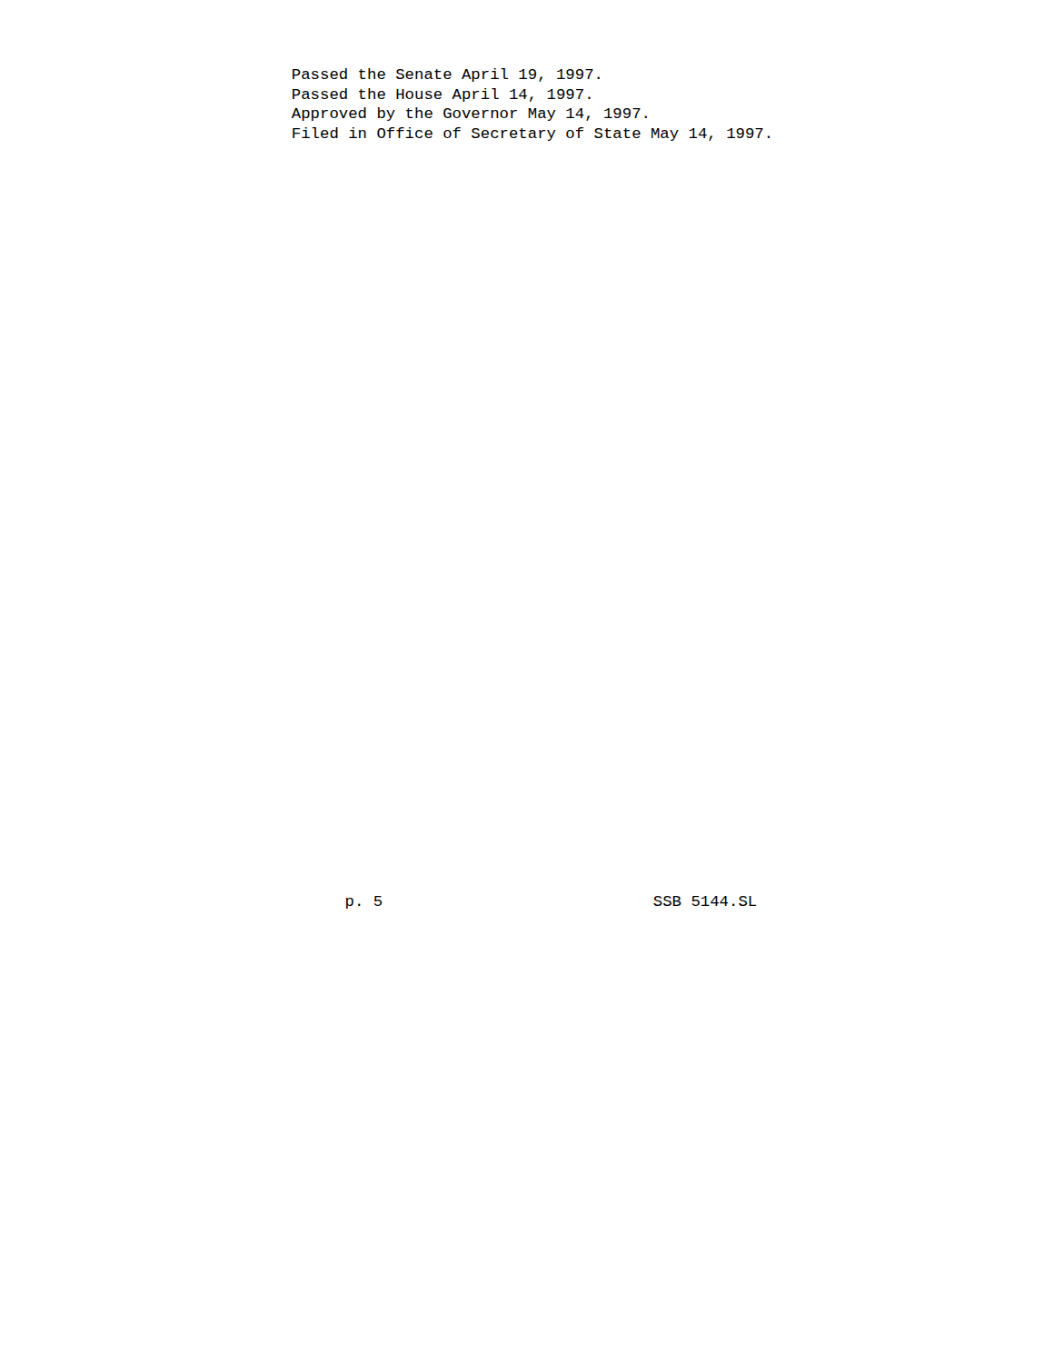Passed the Senate April 19, 1997.
Passed the House April 14, 1997.
Approved by the Governor May 14, 1997.
Filed in Office of Secretary of State May 14, 1997.
p. 5 SSB 5144.SL